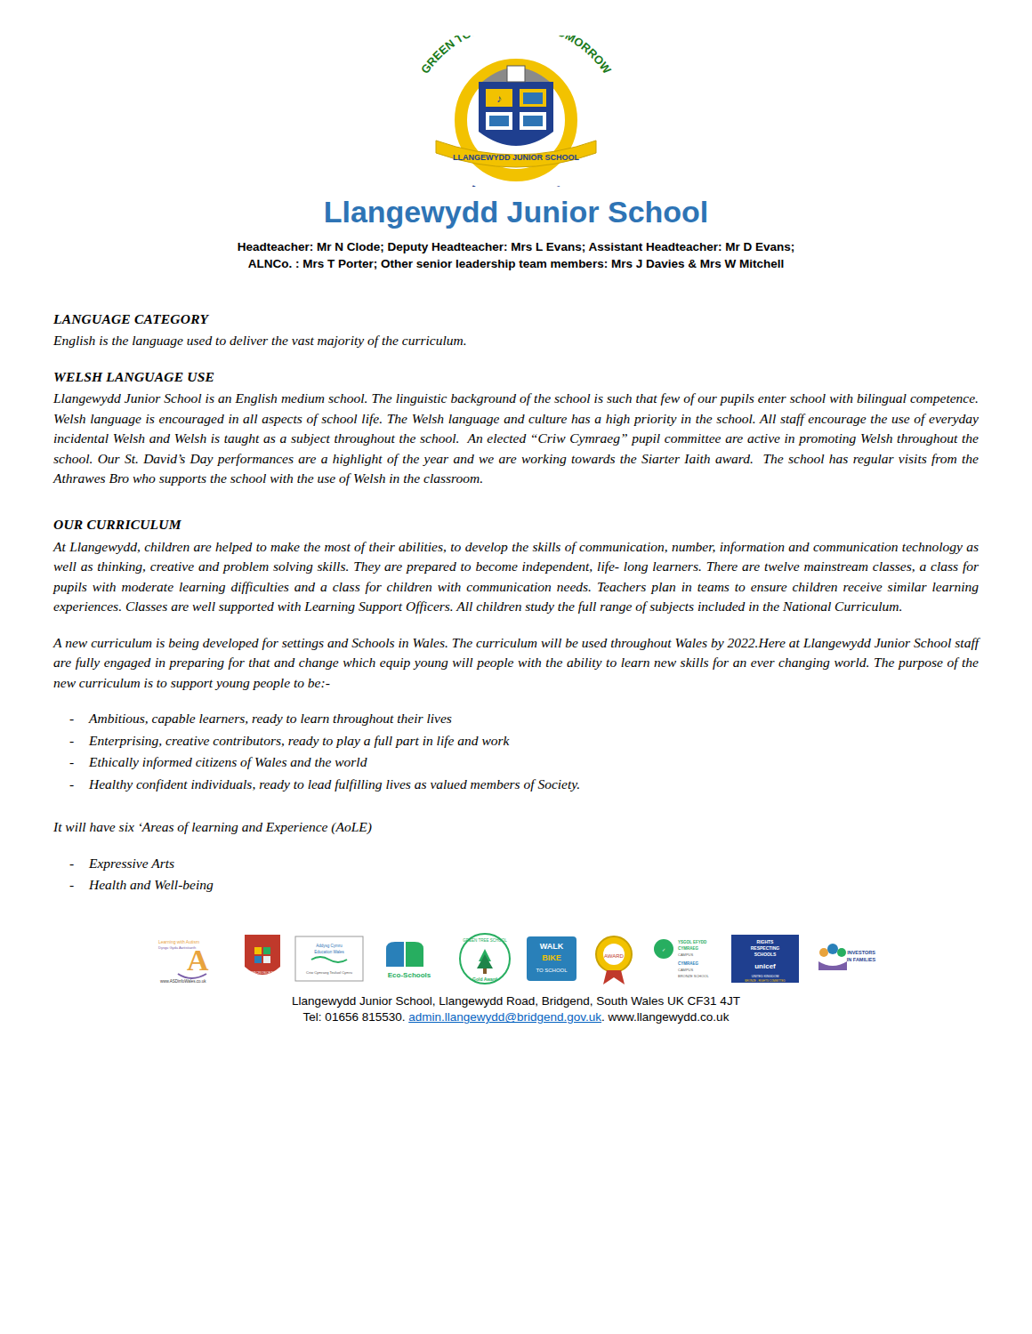GREEN TODAY TO SAVE TOMORROW ♪ FORWARD TOGETHER LLANGEWYDD JUNIOR SCHOOL
Llangewydd Junior School
Headteacher: Mr N Clode; Deputy Headteacher: Mrs L Evans; Assistant Headteacher: Mr D Evans;
ALNCo. : Mrs T Porter; Other senior leadership team members: Mrs J Davies & Mrs W Mitchell
LANGUAGE CATEGORY
English is the language used to deliver the vast majority of the curriculum.
WELSH LANGUAGE USE
Llangewydd Junior School is an English medium school. The linguistic background of the school is such that few of our pupils enter school with bilingual competence. Welsh language is encouraged in all aspects of school life. The Welsh language and culture has a high priority in the school. All staff encourage the use of everyday incidental Welsh and Welsh is taught as a subject throughout the school. An elected “Criw Cymraeg” pupil committee are active in promoting Welsh throughout the school. Our St. David’s Day performances are a highlight of the year and we are working towards the Siarter Iaith award. The school has regular visits from the Athrawes Bro who supports the school with the use of Welsh in the classroom.
OUR CURRICULUM
At Llangewydd, children are helped to make the most of their abilities, to develop the skills of communication, number, information and communication technology as well as thinking, creative and problem solving skills. They are prepared to become independent, life- long learners. There are twelve mainstream classes, a class for pupils with moderate learning difficulties and a class for children with communication needs. Teachers plan in teams to ensure children receive similar learning experiences. Classes are well supported with Learning Support Officers. All children study the full range of subjects included in the National Curriculum.
A new curriculum is being developed for settings and Schools in Wales. The curriculum will be used throughout Wales by 2022.Here at Llangewydd Junior School staff are fully engaged in preparing for that and change which equip young will people with the ability to learn new skills for an ever changing world. The purpose of the new curriculum is to support young people to be:-
Ambitious, capable learners, ready to learn throughout their lives
Enterprising, creative contributors, ready to play a full part in life and work
Ethically informed citizens of Wales and the world
Healthy confident individuals, ready to lead fulfilling lives as valued members of Society.
It will have six ‘Areas of learning and Experience (AoLE)
Expressive Arts
Health and Well-being
Learning with Autism Dysgu Gyda Awtistiaeth A www.ASDinfoWales.co.uk
MICROSOFT
Addysg Cymru Education Wales Criw Cymraeg Teuluol Cymru
Eco-Schools
GREEN TREE SCHOOL Gold Award
WALK BIKE TO SCHOOL
AWARD
✓ YSGOL EFYDD CYMRAEG CAMPUS CYMRAEG CAMPUS BRONZE SCHOOL
RIGHTS RESPECTING SCHOOLS unicef UNITED KINGDOM BRONZE - RIGHTS COMMITTED
INVESTORS IN FAMILIES
Llangewydd Junior School, Llangewydd Road, Bridgend, South Wales UK CF31 4JT
Tel: 01656 815530. admin.llangewydd@bridgend.gov.uk. www.llangewydd.co.uk